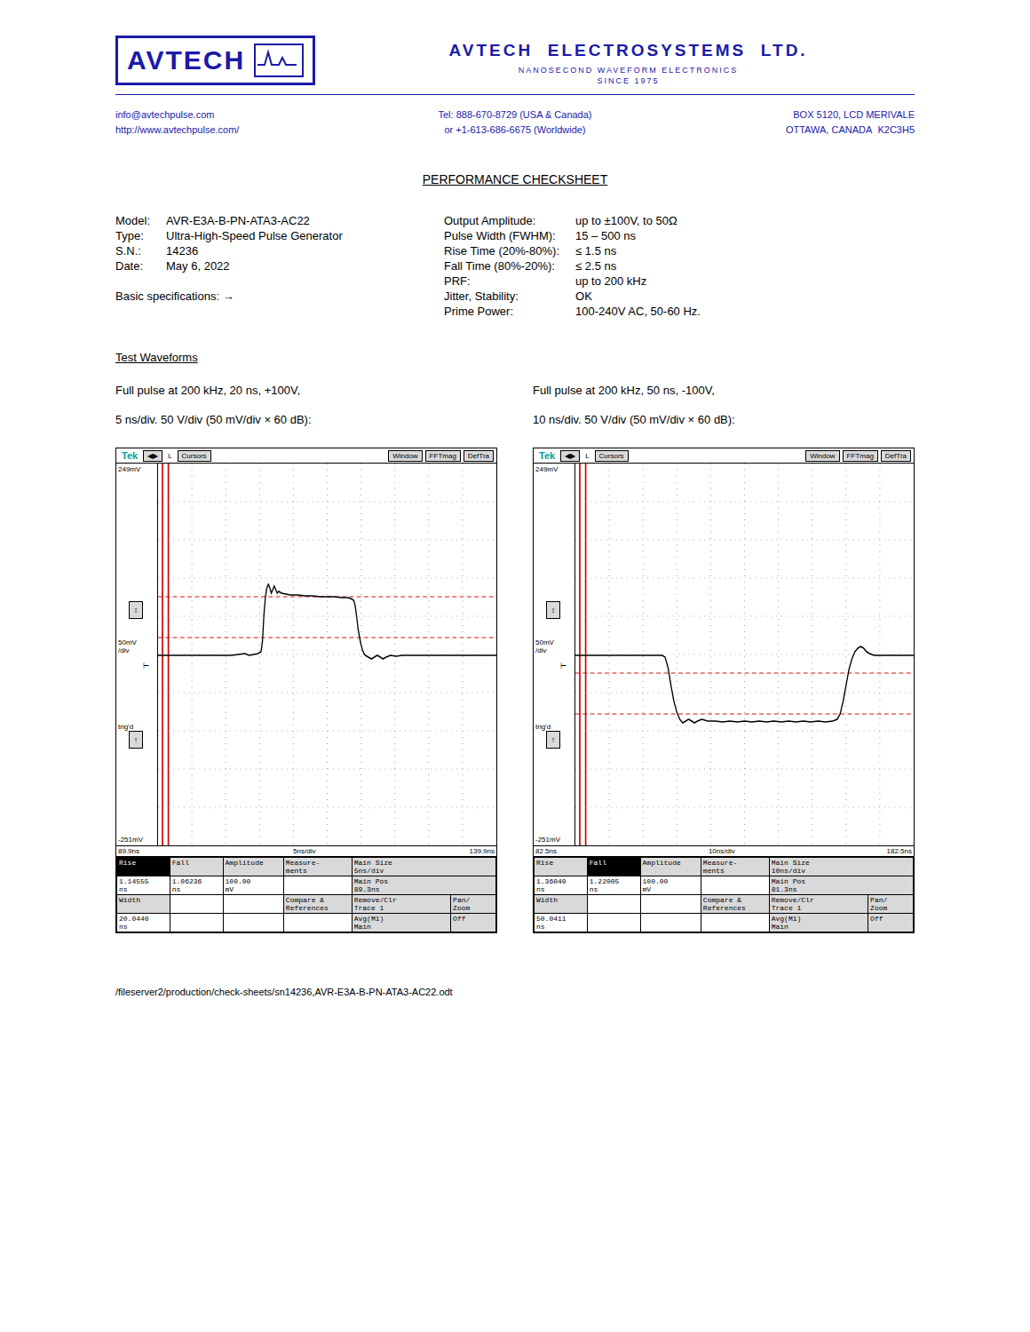AVTECH
AVTECH ELECTROSYSTEMS LTD.
NANOSECOND WAVEFORM ELECTRONICS
SINCE 1975
info@avtechpulse.com
http://www.avtechpulse.com/
Tel: 888-670-8729 (USA & Canada)
or +1-613-686-6675 (Worldwide)
BOX 5120, LCD MERIVALE
OTTAWA, CANADA K2C3H5
PERFORMANCE CHECKSHEET
| Model: | AVR-E3A-B-PN-ATA3-AC22 |
| Type: | Ultra-High-Speed Pulse Generator |
| S.N.: | 14236 |
| Date: | May 6, 2022 |
Basic specifications: →
| Output Amplitude: | up to ±100V, to 50Ω |
| Pulse Width (FWHM): | 15 – 500 ns |
| Rise Time (20%-80%): | ≤ 1.5 ns |
| Fall Time (80%-20%): | ≤ 2.5 ns |
| PRF: | up to 200 kHz |
| Jitter, Stability: | OK |
| Prime Power: | 100-240V AC, 50-60 Hz. |
Test Waveforms
Full pulse at 200 kHz, 20 ns, +100V,
5 ns/div. 50 V/div (50 mV/div × 60 dB):
Full pulse at 200 kHz, 50 ns, -100V,
10 ns/div. 50 V/div (50 mV/div × 60 dB):
Tek ◀▶ L Cursors Window FFTmag DefTra
249mV ↕ 50mV
/div ⊢ trig'd ↑ -251mV
89.9ns 5ns/div 139.9ns
| Rise | Fall | Amplitude | Measure- ments | Main Size 5ns/div |
| 1.14555 ns | 1.06236 ns | 100.00 mV | | Main Pos 89.3ns |
| Width | | | Compare & References | Remove/Clr Trace 1 | Pan/ Zoom |
| 20.0440 ns | | | | Avg(M1) Main | Off |
Tek ◀▶ L Cursors Window FFTmag DefTra
249mV ↕ 50mV
/div ⊢ trig'd ↑ -251mV
82.5ns 10ns/div 182.5ns
| Rise | Fall | Amplitude | Measure- ments | Main Size 10ns/div |
| 1.36040 ns | 1.22005 ns | 100.00 mV | | Main Pos 81.3ns |
| Width | | | Compare & References | Remove/Clr Trace 1 | Pan/ Zoom |
| 50.0411 ns | | | | Avg(M1) Main | Off |
/fileserver2/production/check-sheets/sn14236,AVR-E3A-B-PN-ATA3-AC22.odt